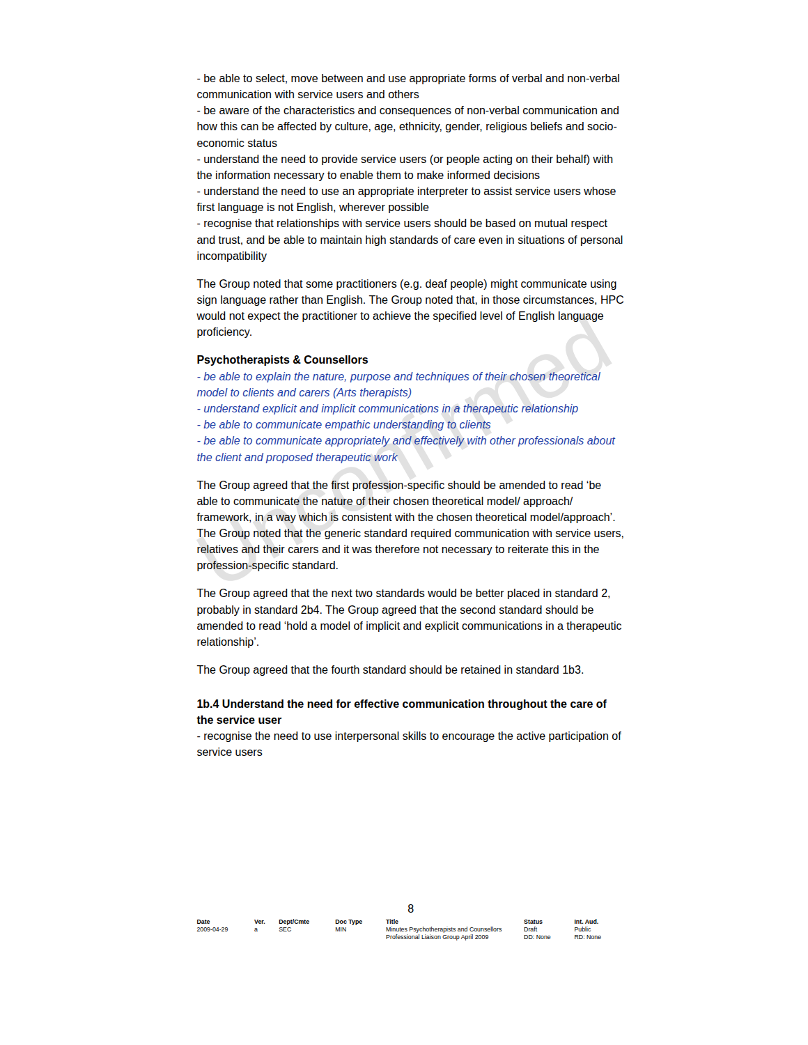Unconfirmed
- be able to select, move between and use appropriate forms of verbal and non-verbal communication with service users and others
- be aware of the characteristics and consequences of non-verbal communication and how this can be affected by culture, age, ethnicity, gender, religious beliefs and socio-economic status
- understand the need to provide service users (or people acting on their behalf) with the information necessary to enable them to make informed decisions
- understand the need to use an appropriate interpreter to assist service users whose first language is not English, wherever possible
- recognise that relationships with service users should be based on mutual respect and trust, and be able to maintain high standards of care even in situations of personal incompatibility
The Group noted that some practitioners (e.g. deaf people) might communicate using sign language rather than English. The Group noted that, in those circumstances, HPC would not expect the practitioner to achieve the specified level of English language proficiency.
Psychotherapists & Counsellors
- be able to explain the nature, purpose and techniques of their chosen theoretical model to clients and carers (Arts therapists)
- understand explicit and implicit communications in a therapeutic relationship
- be able to communicate empathic understanding to clients
- be able to communicate appropriately and effectively with other professionals about the client and proposed therapeutic work
The Group agreed that the first profession-specific should be amended to read ‘be able to communicate the nature of their chosen theoretical model/ approach/ framework, in a way which is consistent with the chosen theoretical model/approach’. The Group noted that the generic standard required communication with service users, relatives and their carers and it was therefore not necessary to reiterate this in the profession-specific standard.
The Group agreed that the next two standards would be better placed in standard 2, probably in standard 2b4. The Group agreed that the second standard should be amended to read ‘hold a model of implicit and explicit communications in a therapeutic relationship’.
The Group agreed that the fourth standard should be retained in standard 1b3.
1b.4 Understand the need for effective communication throughout the care of the service user
- recognise the need to use interpersonal skills to encourage the active participation of service users
8
| Date | Ver. | Dept/Cmte | Doc Type | Title | Status | Int. Aud. |
| 2009-04-29 | a | SEC | MIN | Minutes Psychotherapists and Counsellors Professional Liaison Group April 2009 | Draft DD: None | Public RD: None |